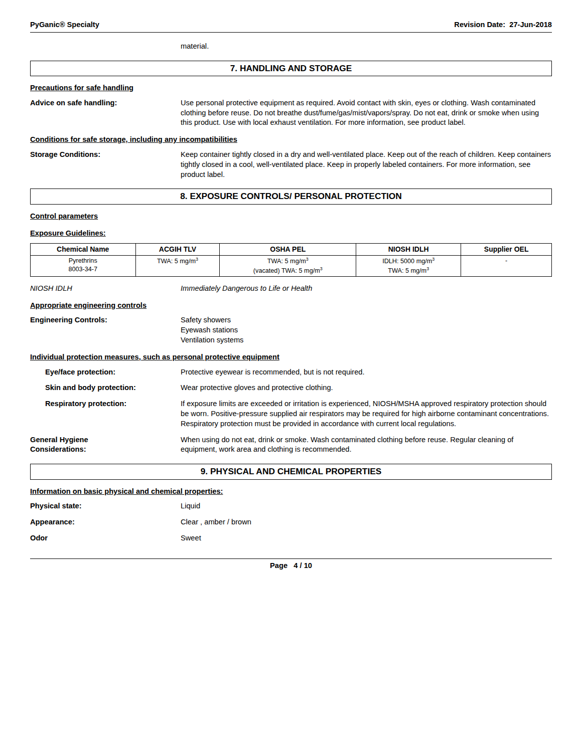PyGanic® Specialty Revision Date: 27-Jun-2018
material.
7. HANDLING AND STORAGE
Precautions for safe handling
Advice on safe handling:
Use personal protective equipment as required. Avoid contact with skin, eyes or clothing. Wash contaminated clothing before reuse. Do not breathe dust/fume/gas/mist/vapors/spray. Do not eat, drink or smoke when using this product. Use with local exhaust ventilation. For more information, see product label.
Conditions for safe storage, including any incompatibilities
Storage Conditions:
Keep container tightly closed in a dry and well-ventilated place. Keep out of the reach of children. Keep containers tightly closed in a cool, well-ventilated place. Keep in properly labeled containers. For more information, see product label.
8. EXPOSURE CONTROLS/ PERSONAL PROTECTION
Control parameters
Exposure Guidelines:
| Chemical Name | ACGIH TLV | OSHA PEL | NIOSH IDLH | Supplier OEL |
| --- | --- | --- | --- | --- |
| Pyrethrins 8003-34-7 | TWA: 5 mg/m 3 | TWA: 5 mg/m 3 (vacated) TWA: 5 mg/m 3 | IDLH: 5000 mg/m 3 TWA: 5 mg/m 3 | - |
NIOSH IDLH
Immediately Dangerous to Life or Health
Appropriate engineering controls
Engineering Controls:
Safety showers
Eyewash stations
Ventilation systems
Individual protection measures, such as personal protective equipment
Eye/face protection:
Protective eyewear is recommended, but is not required.
Skin and body protection:
Wear protective gloves and protective clothing.
Respiratory protection:
If exposure limits are exceeded or irritation is experienced, NIOSH/MSHA approved respiratory protection should be worn. Positive-pressure supplied air respirators may be required for high airborne contaminant concentrations. Respiratory protection must be provided in accordance with current local regulations.
General Hygiene
Considerations:
When using do not eat, drink or smoke. Wash contaminated clothing before reuse. Regular cleaning of equipment, work area and clothing is recommended.
9. PHYSICAL AND CHEMICAL PROPERTIES
Information on basic physical and chemical properties:
Physical state:
Liquid
Appearance:
Clear , amber / brown
Odor
Sweet
Page 4 / 10